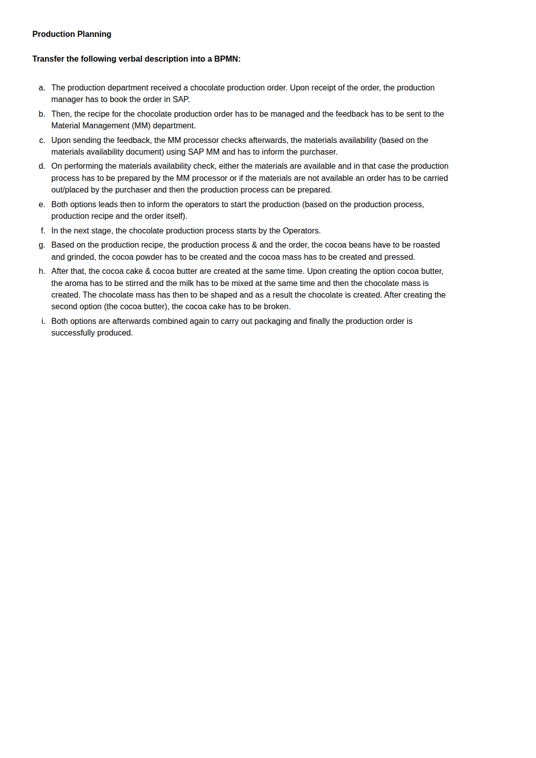Production Planning
Transfer the following verbal description into a BPMN:
The production department received a chocolate production order. Upon receipt of the order, the production manager has to book the order in SAP.
Then, the recipe for the chocolate production order has to be managed and the feedback has to be sent to the Material Management (MM) department.
Upon sending the feedback, the MM processor checks afterwards, the materials availability (based on the materials availability document) using SAP MM and has to inform the purchaser.
On performing the materials availability check, either the materials are available and in that case the production process has to be prepared by the MM processor or if the materials are not available an order has to be carried out/placed by the purchaser and then the production process can be prepared.
Both options leads then to inform the operators to start the production (based on the production process, production recipe and the order itself).
In the next stage, the chocolate production process starts by the Operators.
Based on the production recipe, the production process & and the order, the cocoa beans have to be roasted and grinded, the cocoa powder has to be created and the cocoa mass has to be created and pressed.
After that, the cocoa cake & cocoa butter are created at the same time. Upon creating the option cocoa butter, the aroma has to be stirred and the milk has to be mixed at the same time and then the chocolate mass is created. The chocolate mass has then to be shaped and as a result the chocolate is created. After creating the second option (the cocoa butter), the cocoa cake has to be broken.
Both options are afterwards combined again to carry out packaging and finally the production order is successfully produced.